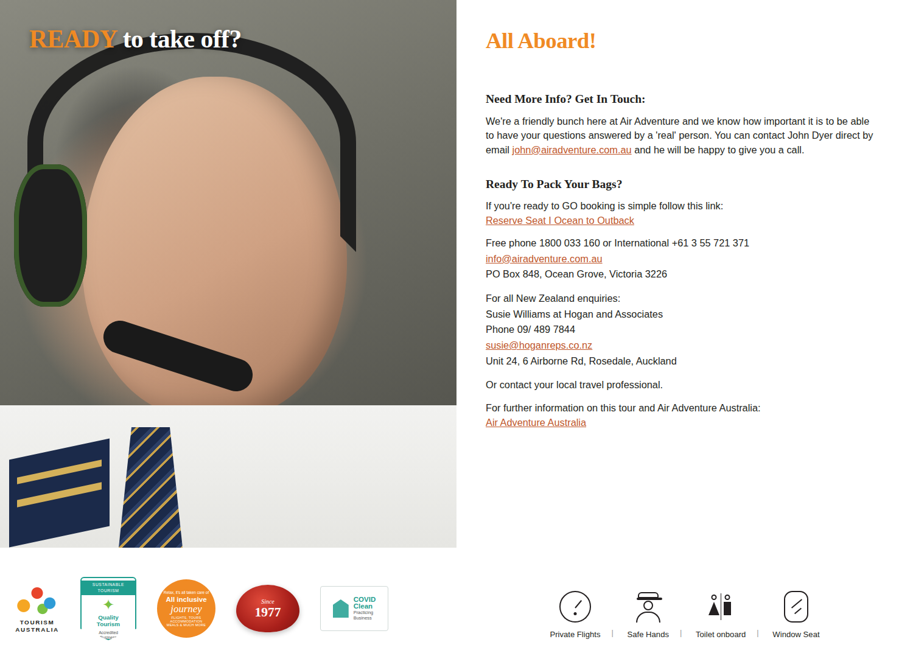READY to take off?
All Aboard!
Need More Info? Get In Touch:
We're a friendly bunch here at Air Adventure and we know how important it is to be able to have your questions answered by a 'real' person. You can contact John Dyer direct by email john@airadventure.com.au and he will be happy to give you a call.
Ready To Pack Your Bags?
If you're ready to GO booking is simple follow this link:
Reserve Seat I Ocean to Outback
Free phone 1800 033 160 or International +61 3 55 721 371
info@airadventure.com.au
PO Box 848, Ocean Grove, Victoria 3226
For all New Zealand enquiries:
Susie Williams at Hogan and Associates
Phone 09/ 489 7844
susie@hoganreps.co.nz
Unit 24, 6 Airborne Rd, Rosedale, Auckland
Or contact your local travel professional.
For further information on this tour and Air Adventure Australia:
Air Adventure Australia
TOURISM
AUSTRALIA
Sustainable Tourism
✦
Quality
Tourism
Accredited
Business
Relax, it's all taken care of
All inclusive
journey
FLIGHTS, TOURS
ACCOMMODATION
MEALS & MUCH MORE
Since
1977
COVID
Clean
Practicing
Business
Private Flights
Safe Hands
Toilet onboard
Window Seat